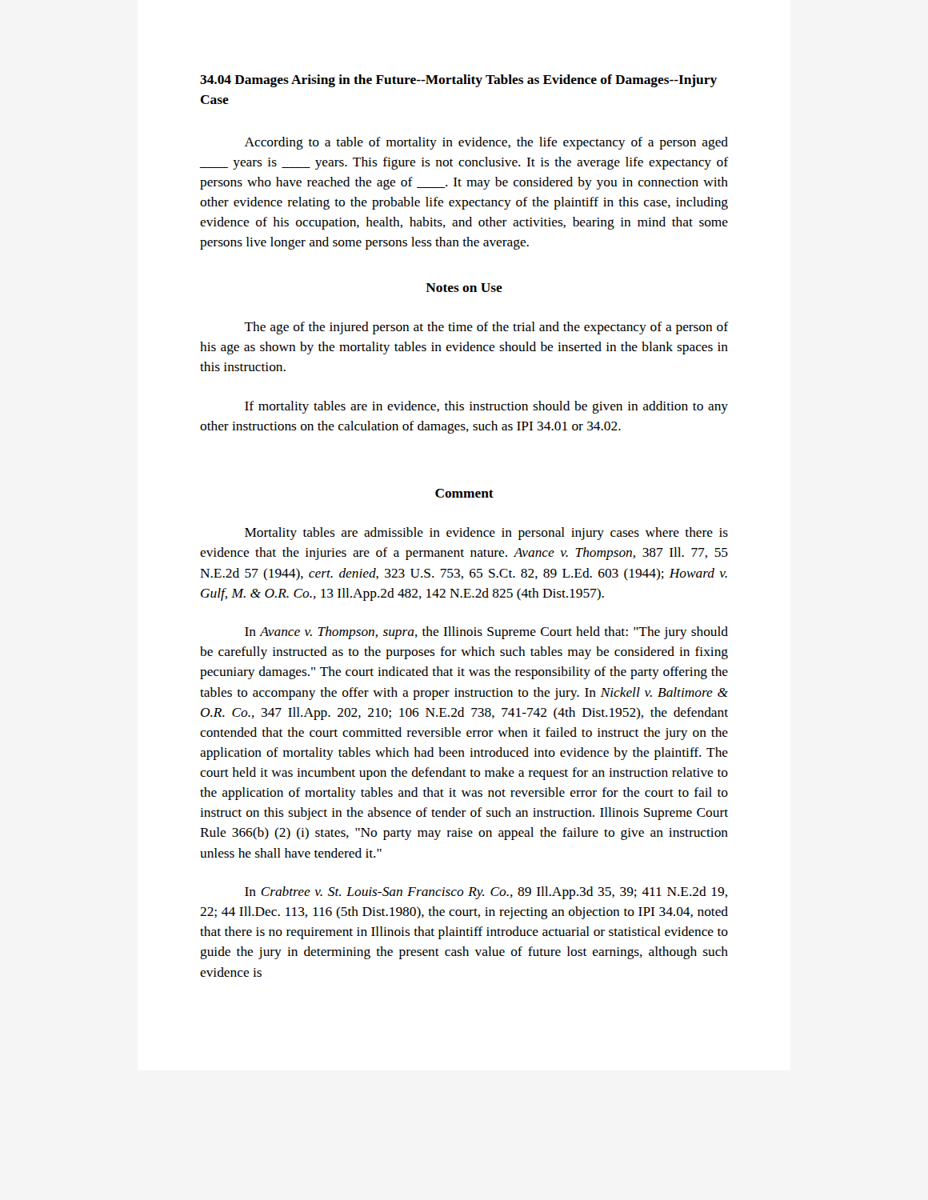34.04 Damages Arising in the Future--Mortality Tables as Evidence of Damages--Injury Case
According to a table of mortality in evidence, the life expectancy of a person aged ____ years is ____ years. This figure is not conclusive. It is the average life expectancy of persons who have reached the age of ____. It may be considered by you in connection with other evidence relating to the probable life expectancy of the plaintiff in this case, including evidence of his occupation, health, habits, and other activities, bearing in mind that some persons live longer and some persons less than the average.
Notes on Use
The age of the injured person at the time of the trial and the expectancy of a person of his age as shown by the mortality tables in evidence should be inserted in the blank spaces in this instruction.
If mortality tables are in evidence, this instruction should be given in addition to any other instructions on the calculation of damages, such as IPI 34.01 or 34.02.
Comment
Mortality tables are admissible in evidence in personal injury cases where there is evidence that the injuries are of a permanent nature. Avance v. Thompson, 387 Ill. 77, 55 N.E.2d 57 (1944), cert. denied, 323 U.S. 753, 65 S.Ct. 82, 89 L.Ed. 603 (1944); Howard v. Gulf, M. & O.R. Co., 13 Ill.App.2d 482, 142 N.E.2d 825 (4th Dist.1957).
In Avance v. Thompson, supra, the Illinois Supreme Court held that: "The jury should be carefully instructed as to the purposes for which such tables may be considered in fixing pecuniary damages." The court indicated that it was the responsibility of the party offering the tables to accompany the offer with a proper instruction to the jury. In Nickell v. Baltimore & O.R. Co., 347 Ill.App. 202, 210; 106 N.E.2d 738, 741-742 (4th Dist.1952), the defendant contended that the court committed reversible error when it failed to instruct the jury on the application of mortality tables which had been introduced into evidence by the plaintiff. The court held it was incumbent upon the defendant to make a request for an instruction relative to the application of mortality tables and that it was not reversible error for the court to fail to instruct on this subject in the absence of tender of such an instruction. Illinois Supreme Court Rule 366(b) (2) (i) states, "No party may raise on appeal the failure to give an instruction unless he shall have tendered it."
In Crabtree v. St. Louis-San Francisco Ry. Co., 89 Ill.App.3d 35, 39; 411 N.E.2d 19, 22; 44 Ill.Dec. 113, 116 (5th Dist.1980), the court, in rejecting an objection to IPI 34.04, noted that there is no requirement in Illinois that plaintiff introduce actuarial or statistical evidence to guide the jury in determining the present cash value of future lost earnings, although such evidence is